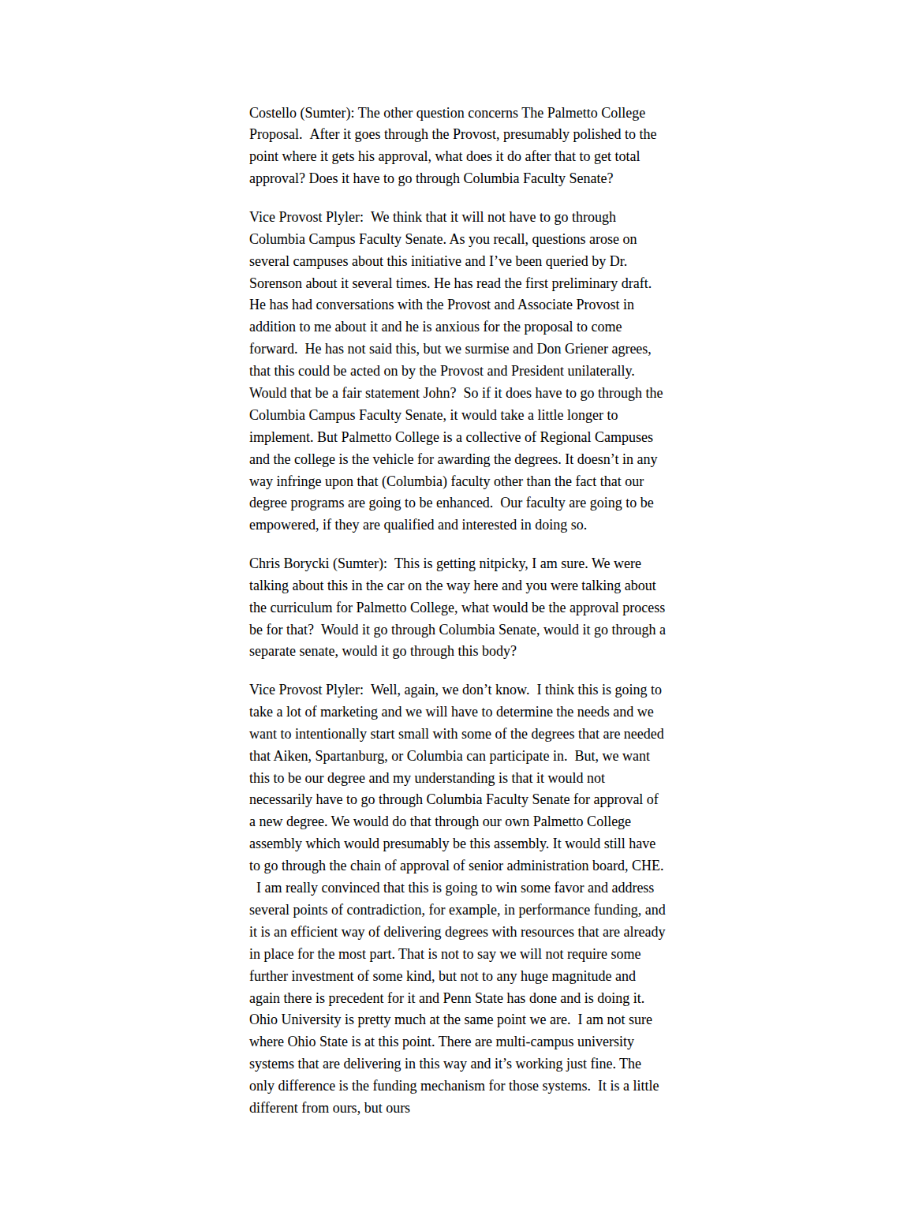Costello (Sumter): The other question concerns The Palmetto College Proposal. After it goes through the Provost, presumably polished to the point where it gets his approval, what does it do after that to get total approval? Does it have to go through Columbia Faculty Senate?
Vice Provost Plyler: We think that it will not have to go through Columbia Campus Faculty Senate. As you recall, questions arose on several campuses about this initiative and I’ve been queried by Dr. Sorenson about it several times. He has read the first preliminary draft. He has had conversations with the Provost and Associate Provost in addition to me about it and he is anxious for the proposal to come forward. He has not said this, but we surmise and Don Griener agrees, that this could be acted on by the Provost and President unilaterally. Would that be a fair statement John? So if it does have to go through the Columbia Campus Faculty Senate, it would take a little longer to implement. But Palmetto College is a collective of Regional Campuses and the college is the vehicle for awarding the degrees. It doesn’t in any way infringe upon that (Columbia) faculty other than the fact that our degree programs are going to be enhanced. Our faculty are going to be empowered, if they are qualified and interested in doing so.
Chris Borycki (Sumter): This is getting nitpicky, I am sure. We were talking about this in the car on the way here and you were talking about the curriculum for Palmetto College, what would be the approval process be for that? Would it go through Columbia Senate, would it go through a separate senate, would it go through this body?
Vice Provost Plyler: Well, again, we don’t know. I think this is going to take a lot of marketing and we will have to determine the needs and we want to intentionally start small with some of the degrees that are needed that Aiken, Spartanburg, or Columbia can participate in. But, we want this to be our degree and my understanding is that it would not necessarily have to go through Columbia Faculty Senate for approval of a new degree. We would do that through our own Palmetto College assembly which would presumably be this assembly. It would still have to go through the chain of approval of senior administration board, CHE. I am really convinced that this is going to win some favor and address several points of contradiction, for example, in performance funding, and it is an efficient way of delivering degrees with resources that are already in place for the most part. That is not to say we will not require some further investment of some kind, but not to any huge magnitude and again there is precedent for it and Penn State has done and is doing it. Ohio University is pretty much at the same point we are. I am not sure where Ohio State is at this point. There are multi-campus university systems that are delivering in this way and it’s working just fine. The only difference is the funding mechanism for those systems. It is a little different from ours, but ours